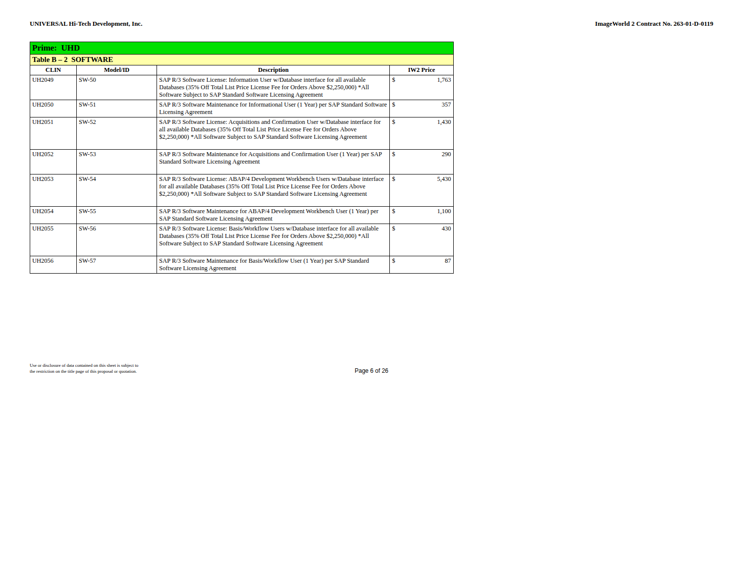UNIVERSAL Hi-Tech Development, Inc.
ImageWorld 2 Contract No. 263-01-D-0119
| Prime: UHD |
| Table B – 2 SOFTWARE |
| CLIN | Model/ID | Description | IW2 Price |
| UH2049 | SW-50 | SAP R/3 Software License: Information User w/Database interface for all available Databases (35% Off Total List Price License Fee for Orders Above $2,250,000) *All Software Subject to SAP Standard Software Licensing Agreement | $ 1,763 |
| UH2050 | SW-51 | SAP R/3 Software Maintenance for Informational User (1 Year) per SAP Standard Software Licensing Agreement | $ 357 |
| UH2051 | SW-52 | SAP R/3 Software License: Acquisitions and Confirmation User w/Database interface for all available Databases (35% Off Total List Price License Fee for Orders Above $2,250,000) *All Software Subject to SAP Standard Software Licensing Agreement | $ 1,430 |
| UH2052 | SW-53 | SAP R/3 Software Maintenance for Acquisitions and Confirmation User (1 Year) per SAP Standard Software Licensing Agreement | $ 290 |
| UH2053 | SW-54 | SAP R/3 Software License: ABAP/4 Development Workbench Users w/Database interface for all available Databases (35% Off Total List Price License Fee for Orders Above $2,250,000) *All Software Subject to SAP Standard Software Licensing Agreement | $ 5,430 |
| UH2054 | SW-55 | SAP R/3 Software Maintenance for ABAP/4 Development Workbench User (1 Year) per SAP Standard Software Licensing Agreement | $ 1,100 |
| UH2055 | SW-56 | SAP R/3 Software License: Basis/Workflow Users w/Database interface for all available Databases (35% Off Total List Price License Fee for Orders Above $2,250,000) *All Software Subject to SAP Standard Software Licensing Agreement | $ 430 |
| UH2056 | SW-57 | SAP R/3 Software Maintenance for Basis/Workflow User (1 Year) per SAP Standard Software Licensing Agreement | $ 87 |
Use or disclosure of data contained on this sheet is subject to
the restriction on the title page of this proposal or quotation.
Page 6 of 26